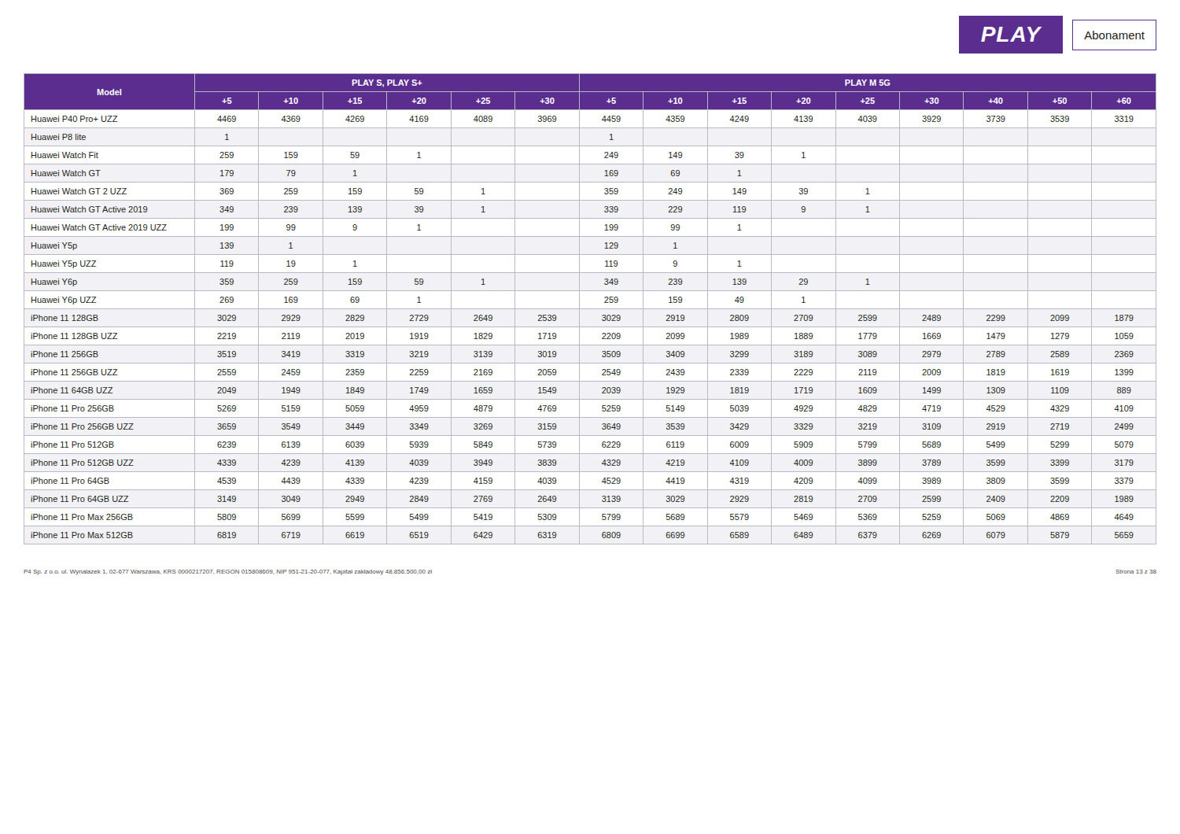PLAY
Abonament
| Model | PLAY S, PLAY S+ | PLAY M 5G |
| --- | --- | --- |
| +5 | +10 | +15 | +20 | +25 | +30 | +5 | +10 | +15 | +20 | +25 | +30 | +40 | +50 | +60 |
| Huawei P40 Pro+ UZZ | 4469 | 4369 | 4269 | 4169 | 4089 | 3969 | 4459 | 4359 | 4249 | 4139 | 4039 | 3929 | 3739 | 3539 | 3319 |
| Huawei P8 lite | 1 | | | | | | 1 | | | | | | | | |
| Huawei Watch Fit | 259 | 159 | 59 | 1 | | | 249 | 149 | 39 | 1 | | | | | |
| Huawei Watch GT | 179 | 79 | 1 | | | | 169 | 69 | 1 | | | | | | |
| Huawei Watch GT 2 UZZ | 369 | 259 | 159 | 59 | 1 | | 359 | 249 | 149 | 39 | 1 | | | | |
| Huawei Watch GT Active 2019 | 349 | 239 | 139 | 39 | 1 | | 339 | 229 | 119 | 9 | 1 | | | | |
| Huawei Watch GT Active 2019 UZZ | 199 | 99 | 9 | 1 | | | 199 | 99 | 1 | | | | | | |
| Huawei Y5p | 139 | 1 | | | | | 129 | 1 | | | | | | | |
| Huawei Y5p UZZ | 119 | 19 | 1 | | | | 119 | 9 | 1 | | | | | | |
| Huawei Y6p | 359 | 259 | 159 | 59 | 1 | | 349 | 239 | 139 | 29 | 1 | | | | |
| Huawei Y6p UZZ | 269 | 169 | 69 | 1 | | | 259 | 159 | 49 | 1 | | | | | |
| iPhone 11 128GB | 3029 | 2929 | 2829 | 2729 | 2649 | 2539 | 3029 | 2919 | 2809 | 2709 | 2599 | 2489 | 2299 | 2099 | 1879 |
| iPhone 11 128GB UZZ | 2219 | 2119 | 2019 | 1919 | 1829 | 1719 | 2209 | 2099 | 1989 | 1889 | 1779 | 1669 | 1479 | 1279 | 1059 |
| iPhone 11 256GB | 3519 | 3419 | 3319 | 3219 | 3139 | 3019 | 3509 | 3409 | 3299 | 3189 | 3089 | 2979 | 2789 | 2589 | 2369 |
| iPhone 11 256GB UZZ | 2559 | 2459 | 2359 | 2259 | 2169 | 2059 | 2549 | 2439 | 2339 | 2229 | 2119 | 2009 | 1819 | 1619 | 1399 |
| iPhone 11 64GB UZZ | 2049 | 1949 | 1849 | 1749 | 1659 | 1549 | 2039 | 1929 | 1819 | 1719 | 1609 | 1499 | 1309 | 1109 | 889 |
| iPhone 11 Pro 256GB | 5269 | 5159 | 5059 | 4959 | 4879 | 4769 | 5259 | 5149 | 5039 | 4929 | 4829 | 4719 | 4529 | 4329 | 4109 |
| iPhone 11 Pro 256GB UZZ | 3659 | 3549 | 3449 | 3349 | 3269 | 3159 | 3649 | 3539 | 3429 | 3329 | 3219 | 3109 | 2919 | 2719 | 2499 |
| iPhone 11 Pro 512GB | 6239 | 6139 | 6039 | 5939 | 5849 | 5739 | 6229 | 6119 | 6009 | 5909 | 5799 | 5689 | 5499 | 5299 | 5079 |
| iPhone 11 Pro 512GB UZZ | 4339 | 4239 | 4139 | 4039 | 3949 | 3839 | 4329 | 4219 | 4109 | 4009 | 3899 | 3789 | 3599 | 3399 | 3179 |
| iPhone 11 Pro 64GB | 4539 | 4439 | 4339 | 4239 | 4159 | 4039 | 4529 | 4419 | 4319 | 4209 | 4099 | 3989 | 3809 | 3599 | 3379 |
| iPhone 11 Pro 64GB UZZ | 3149 | 3049 | 2949 | 2849 | 2769 | 2649 | 3139 | 3029 | 2929 | 2819 | 2709 | 2599 | 2409 | 2209 | 1989 |
| iPhone 11 Pro Max 256GB | 5809 | 5699 | 5599 | 5499 | 5419 | 5309 | 5799 | 5689 | 5579 | 5469 | 5369 | 5259 | 5069 | 4869 | 4649 |
| iPhone 11 Pro Max 512GB | 6819 | 6719 | 6619 | 6519 | 6429 | 6319 | 6809 | 6699 | 6589 | 6489 | 6379 | 6269 | 6079 | 5879 | 5659 |
P4 Sp. z o.o. ul. Wynalazek 1, 02-677 Warszawa, KRS 0000217207, REGON 015808609, NIP 951-21-20-077, Kapitał zakładowy 48.856.500,00 zł
Strona 13 z 38